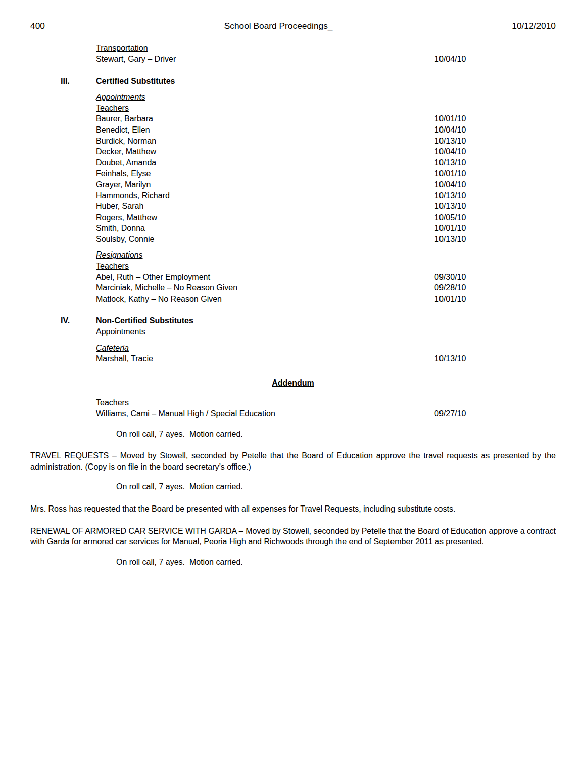400
School Board Proceedings_
10/12/2010
Transportation
Stewart, Gary – Driver 10/04/10
III. Certified Substitutes
Appointments
Teachers
Baurer, Barbara 10/01/10
Benedict, Ellen 10/04/10
Burdick, Norman 10/13/10
Decker, Matthew 10/04/10
Doubet, Amanda 10/13/10
Feinhals, Elyse 10/01/10
Grayer, Marilyn 10/04/10
Hammonds, Richard 10/13/10
Huber, Sarah 10/13/10
Rogers, Matthew 10/05/10
Smith, Donna 10/01/10
Soulsby, Connie 10/13/10
Resignations
Teachers
Abel, Ruth – Other Employment 09/30/10
Marciniak, Michelle – No Reason Given 09/28/10
Matlock, Kathy – No Reason Given 10/01/10
IV. Non-Certified Substitutes
Appointments
Cafeteria
Marshall, Tracie 10/13/10
Addendum
Teachers
Williams, Cami – Manual High / Special Education 09/27/10
On roll call, 7 ayes. Motion carried.
TRAVEL REQUESTS – Moved by Stowell, seconded by Petelle that the Board of Education approve the travel requests as presented by the administration. (Copy is on file in the board secretary’s office.)
On roll call, 7 ayes. Motion carried.
Mrs. Ross has requested that the Board be presented with all expenses for Travel Requests, including substitute costs.
RENEWAL OF ARMORED CAR SERVICE WITH GARDA – Moved by Stowell, seconded by Petelle that the Board of Education approve a contract with Garda for armored car services for Manual, Peoria High and Richwoods through the end of September 2011 as presented.
On roll call, 7 ayes. Motion carried.